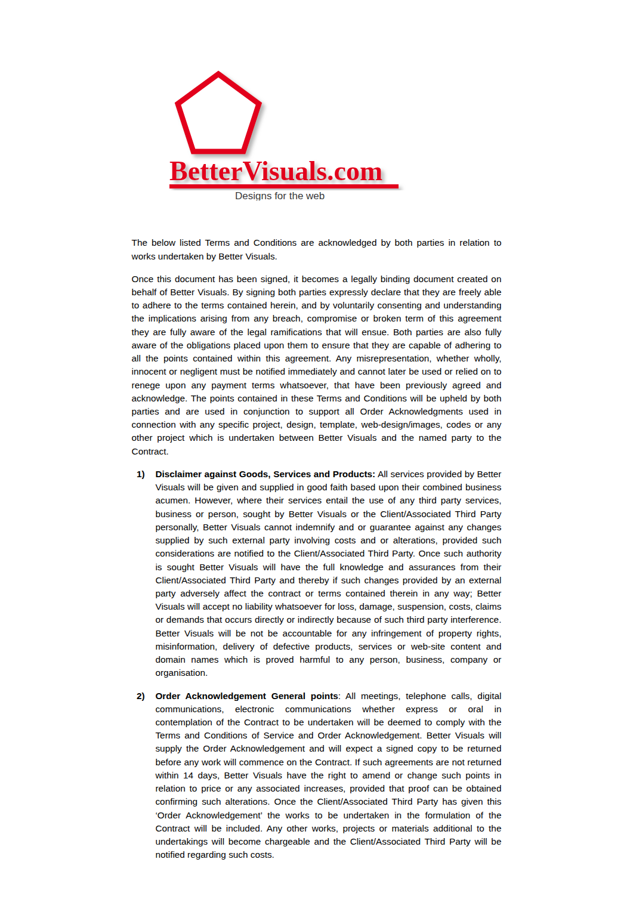BetterVisuals.com Designs for the web
The below listed Terms and Conditions are acknowledged by both parties in relation to works undertaken by Better Visuals.
Once this document has been signed, it becomes a legally binding document created on behalf of Better Visuals. By signing both parties expressly declare that they are freely able to adhere to the terms contained herein, and by voluntarily consenting and understanding the implications arising from any breach, compromise or broken term of this agreement they are fully aware of the legal ramifications that will ensue. Both parties are also fully aware of the obligations placed upon them to ensure that they are capable of adhering to all the points contained within this agreement. Any misrepresentation, whether wholly, innocent or negligent must be notified immediately and cannot later be used or relied on to renege upon any payment terms whatsoever, that have been previously agreed and acknowledge. The points contained in these Terms and Conditions will be upheld by both parties and are used in conjunction to support all Order Acknowledgments used in connection with any specific project, design, template, web-design/images, codes or any other project which is undertaken between Better Visuals and the named party to the Contract.
Disclaimer against Goods, Services and Products: All services provided by Better Visuals will be given and supplied in good faith based upon their combined business acumen. However, where their services entail the use of any third party services, business or person, sought by Better Visuals or the Client/Associated Third Party personally, Better Visuals cannot indemnify and or guarantee against any changes supplied by such external party involving costs and or alterations, provided such considerations are notified to the Client/Associated Third Party. Once such authority is sought Better Visuals will have the full knowledge and assurances from their Client/Associated Third Party and thereby if such changes provided by an external party adversely affect the contract or terms contained therein in any way; Better Visuals will accept no liability whatsoever for loss, damage, suspension, costs, claims or demands that occurs directly or indirectly because of such third party interference. Better Visuals will be not be accountable for any infringement of property rights, misinformation, delivery of defective products, services or web-site content and domain names which is proved harmful to any person, business, company or organisation.
Order Acknowledgement General points: All meetings, telephone calls, digital communications, electronic communications whether express or oral in contemplation of the Contract to be undertaken will be deemed to comply with the Terms and Conditions of Service and Order Acknowledgement. Better Visuals will supply the Order Acknowledgement and will expect a signed copy to be returned before any work will commence on the Contract. If such agreements are not returned within 14 days, Better Visuals have the right to amend or change such points in relation to price or any associated increases, provided that proof can be obtained confirming such alterations. Once the Client/Associated Third Party has given this ‘Order Acknowledgement’ the works to be undertaken in the formulation of the Contract will be included. Any other works, projects or materials additional to the undertakings will become chargeable and the Client/Associated Third Party will be notified regarding such costs.